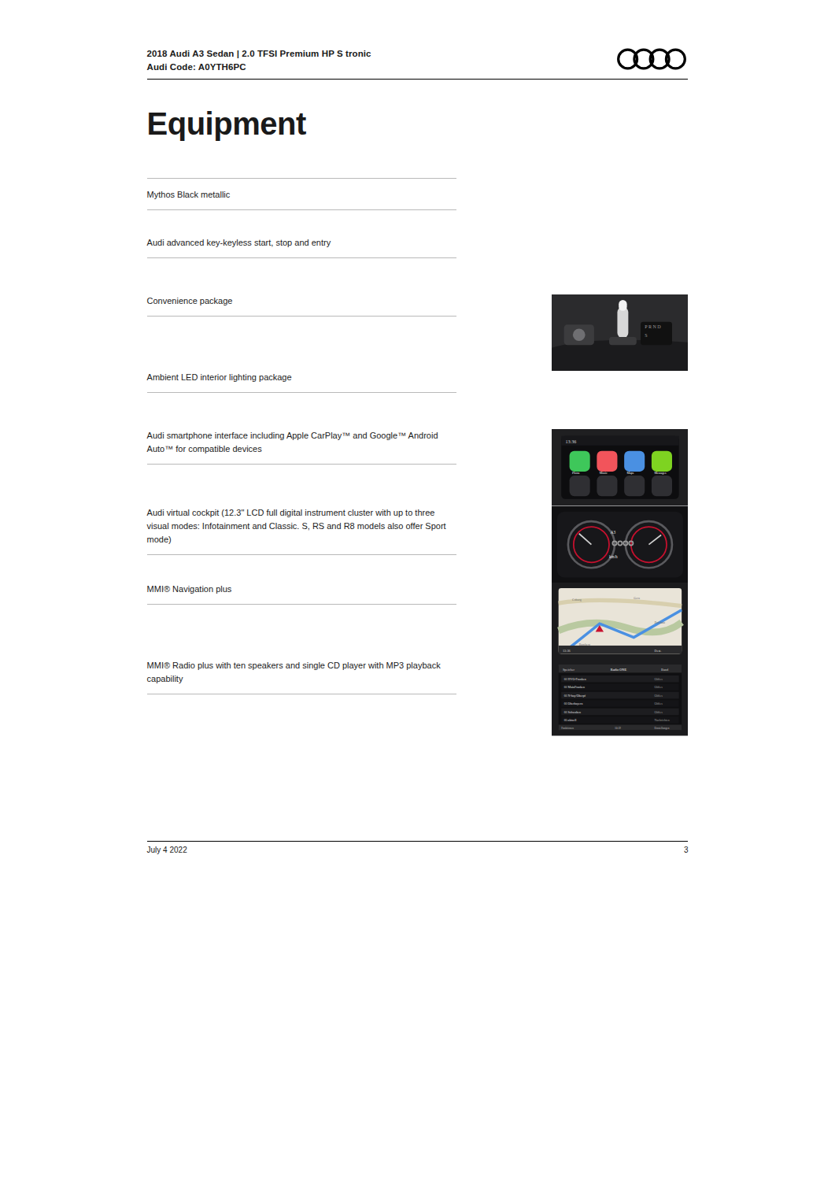2018 Audi A3 Sedan | 2.0 TFSI Premium HP S tronic
Audi Code: A0YTH6PC
Equipment
Mythos Black metallic
Audi advanced key-keyless start, stop and entry
Convenience package
P R N D S
Ambient LED interior lighting package
Audi smartphone interface including Apple CarPlay™ and Google™ Android Auto™ for compatible devices
13:36 Phone Music Maps Messages
Audi virtual cockpit (12.3" LCD full digital instrument cluster with up to three visual modes: Infotainment and Classic. S, RS and R8 models also offer Sport mode)
A3 km/h
MMI® Navigation plus
Coburg Gera Zwickau Bamberg 13:36 Dest.
MMI® Radio plus with ten speakers and single CD player with MP3 playback capability
Speicher Radio ONE Band 01 HVO-FrankenOldies 01 MainFrankenOldies 01 N-bay/OberpfOldies 01 OberbayernOldies 01 SchwabenOldies 05 aktuellNachrichten Funktionen 10:59 Einstellungen
July 4 2022 3